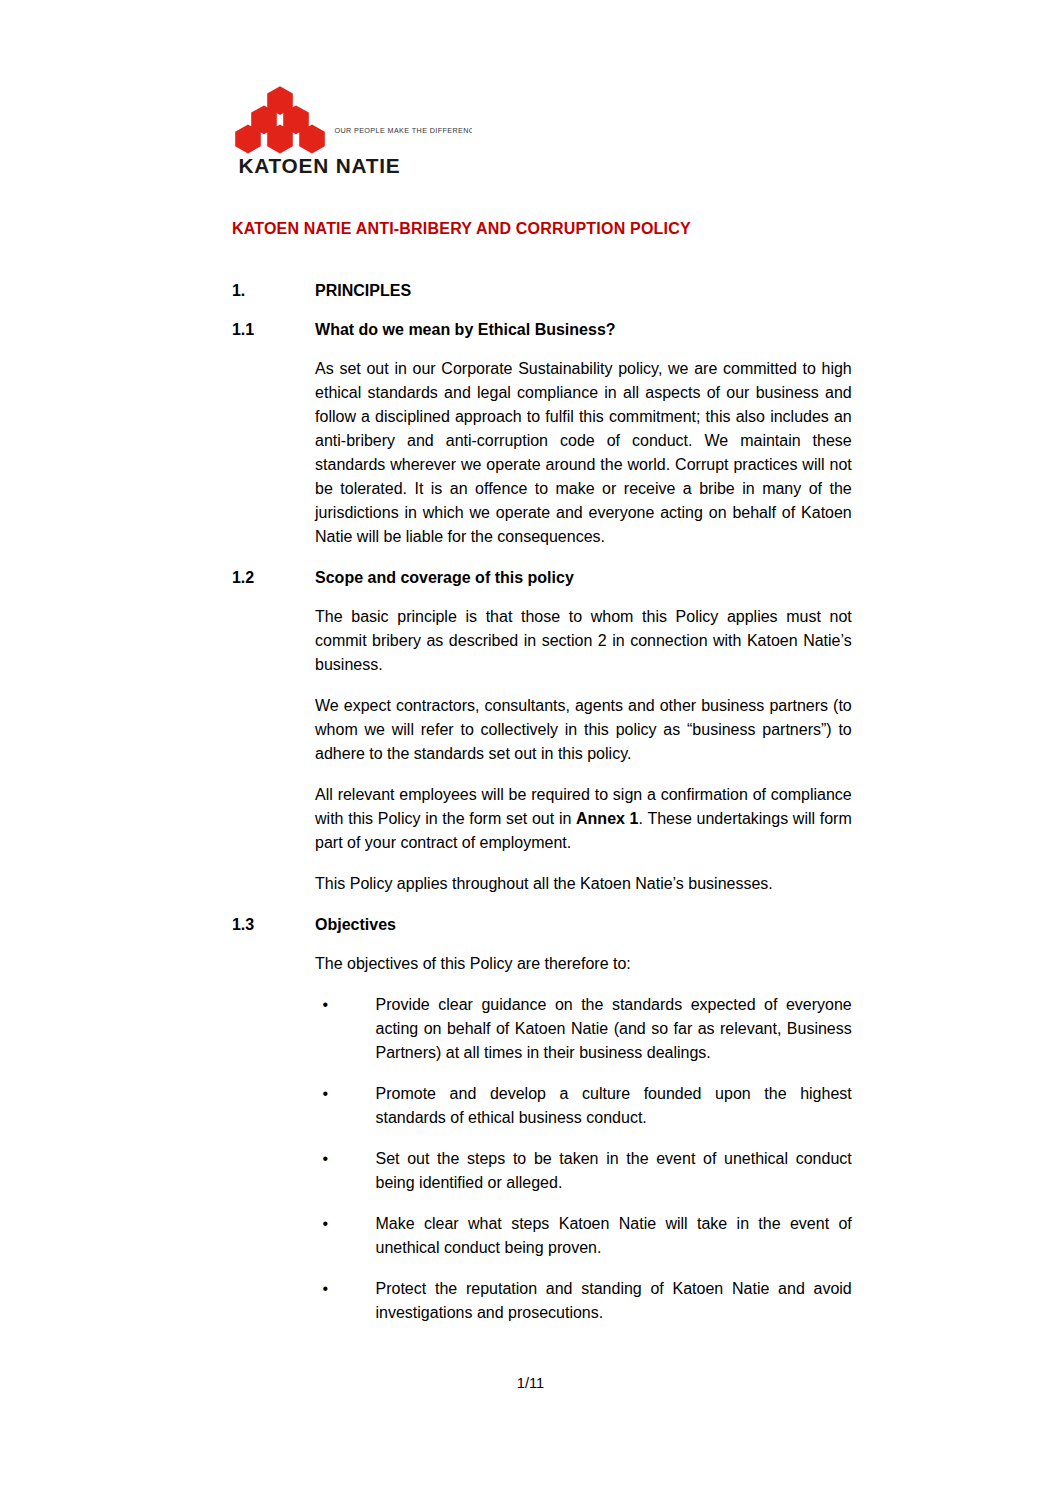OUR PEOPLE MAKE THE DIFFERENCE KATOEN NATIE
KATOEN NATIE ANTI-BRIBERY AND CORRUPTION POLICY
1.
PRINCIPLES
1.1
What do we mean by Ethical Business?
As set out in our Corporate Sustainability policy, we are committed to high ethical standards and legal compliance in all aspects of our business and follow a disciplined approach to fulfil this commitment; this also includes an anti-bribery and anti-corruption code of conduct. We maintain these standards wherever we operate around the world. Corrupt practices will not be tolerated. It is an offence to make or receive a bribe in many of the jurisdictions in which we operate and everyone acting on behalf of Katoen Natie will be liable for the consequences.
1.2
Scope and coverage of this policy
The basic principle is that those to whom this Policy applies must not commit bribery as described in section 2 in connection with Katoen Natie’s business.
We expect contractors, consultants, agents and other business partners (to whom we will refer to collectively in this policy as “business partners”) to adhere to the standards set out in this policy.
All relevant employees will be required to sign a confirmation of compliance with this Policy in the form set out in Annex 1. These undertakings will form part of your contract of employment.
This Policy applies throughout all the Katoen Natie’s businesses.
1.3
Objectives
The objectives of this Policy are therefore to:
•Provide clear guidance on the standards expected of everyone acting on behalf of Katoen Natie (and so far as relevant, Business Partners) at all times in their business dealings.
•Promote and develop a culture founded upon the highest standards of ethical business conduct.
•Set out the steps to be taken in the event of unethical conduct being identified or alleged.
•Make clear what steps Katoen Natie will take in the event of unethical conduct being proven.
•Protect the reputation and standing of Katoen Natie and avoid investigations and prosecutions.
1/11